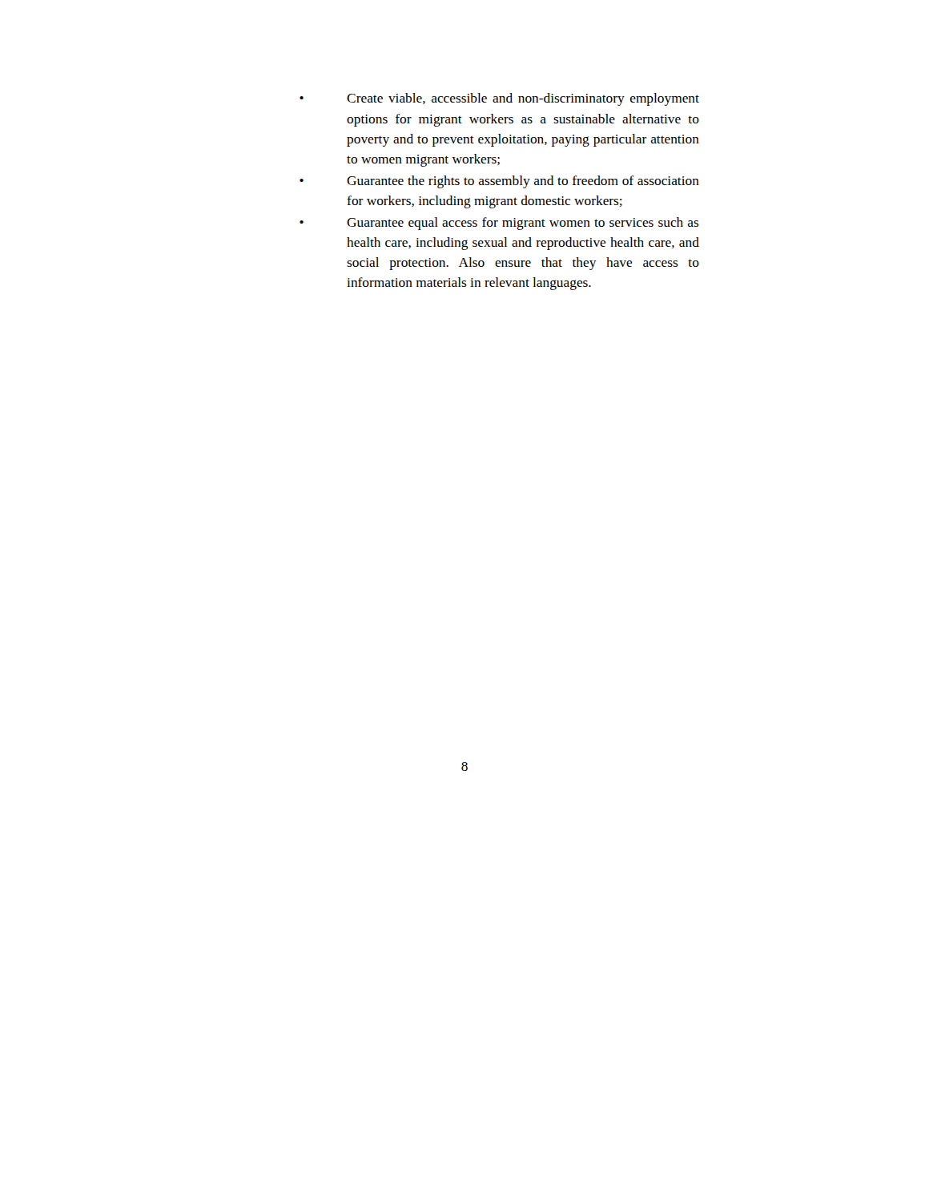Create viable, accessible and non-discriminatory employment options for migrant workers as a sustainable alternative to poverty and to prevent exploitation, paying particular attention to women migrant workers;
Guarantee the rights to assembly and to freedom of association for workers, including migrant domestic workers;
Guarantee equal access for migrant women to services such as health care, including sexual and reproductive health care, and social protection. Also ensure that they have access to information materials in relevant languages.
8